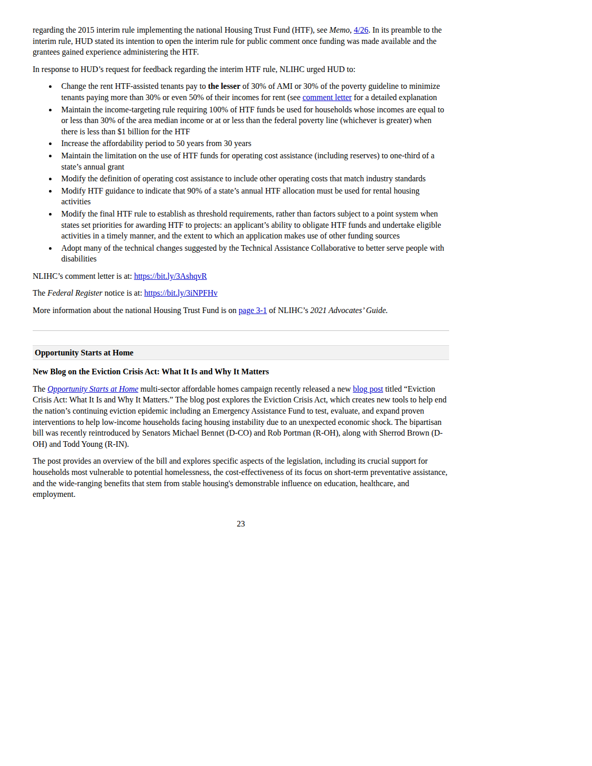regarding the 2015 interim rule implementing the national Housing Trust Fund (HTF), see Memo, 4/26. In its preamble to the interim rule, HUD stated its intention to open the interim rule for public comment once funding was made available and the grantees gained experience administering the HTF.
In response to HUD’s request for feedback regarding the interim HTF rule, NLIHC urged HUD to:
Change the rent HTF-assisted tenants pay to the lesser of 30% of AMI or 30% of the poverty guideline to minimize tenants paying more than 30% or even 50% of their incomes for rent (see comment letter for a detailed explanation
Maintain the income-targeting rule requiring 100% of HTF funds be used for households whose incomes are equal to or less than 30% of the area median income or at or less than the federal poverty line (whichever is greater) when there is less than $1 billion for the HTF
Increase the affordability period to 50 years from 30 years
Maintain the limitation on the use of HTF funds for operating cost assistance (including reserves) to one-third of a state’s annual grant
Modify the definition of operating cost assistance to include other operating costs that match industry standards
Modify HTF guidance to indicate that 90% of a state’s annual HTF allocation must be used for rental housing activities
Modify the final HTF rule to establish as threshold requirements, rather than factors subject to a point system when states set priorities for awarding HTF to projects: an applicant’s ability to obligate HTF funds and undertake eligible activities in a timely manner, and the extent to which an application makes use of other funding sources
Adopt many of the technical changes suggested by the Technical Assistance Collaborative to better serve people with disabilities
NLIHC’s comment letter is at: https://bit.ly/3AshqvR
The Federal Register notice is at: https://bit.ly/3iNPFHv
More information about the national Housing Trust Fund is on page 3-1 of NLIHC’s 2021 Advocates’ Guide.
Opportunity Starts at Home
New Blog on the Eviction Crisis Act: What It Is and Why It Matters
The Opportunity Starts at Home multi-sector affordable homes campaign recently released a new blog post titled “Eviction Crisis Act: What It Is and Why It Matters.” The blog post explores the Eviction Crisis Act, which creates new tools to help end the nation’s continuing eviction epidemic including an Emergency Assistance Fund to test, evaluate, and expand proven interventions to help low-income households facing housing instability due to an unexpected economic shock. The bipartisan bill was recently reintroduced by Senators Michael Bennet (D-CO) and Rob Portman (R-OH), along with Sherrod Brown (D-OH) and Todd Young (R-IN).
The post provides an overview of the bill and explores specific aspects of the legislation, including its crucial support for households most vulnerable to potential homelessness, the cost-effectiveness of its focus on short-term preventative assistance, and the wide-ranging benefits that stem from stable housing's demonstrable influence on education, healthcare, and employment.
23